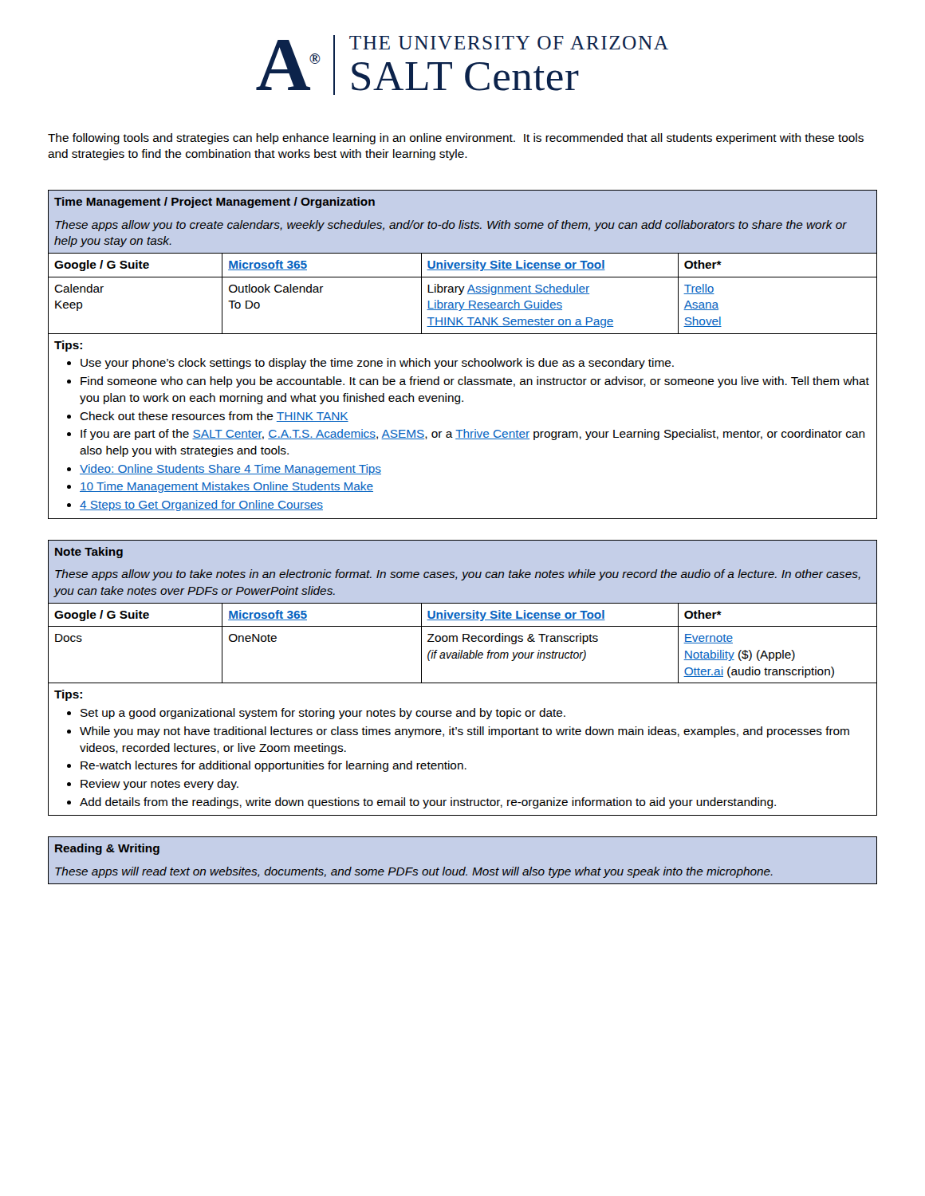A®
THE UNIVERSITY OF ARIZONA SALT Center
The following tools and strategies can help enhance learning in an online environment. It is recommended that all students experiment with these tools and strategies to find the combination that works best with their learning style.
| Time Management / Project Management / Organization |
| These apps allow you to create calendars, weekly schedules, and/or to-do lists. With some of them, you can add collaborators to share the work or help you stay on task. |
| Google / G Suite | Microsoft 365 | University Site License or Tool | Other* |
| Calendar Keep | Outlook Calendar To Do | Library Assignment Scheduler Library Research Guides THINK TANK Semester on a Page | Trello Asana Shovel |
| Tips: Use your phone’s clock settings to display the time zone in which your schoolwork is due as a secondary time. Find someone who can help you be accountable. It can be a friend or classmate, an instructor or advisor, or someone you live with. Tell them what you plan to work on each morning and what you finished each evening. Check out these resources from the THINK TANK If you are part of the SALT Center , C.A.T.S. Academics , ASEMS , or a Thrive Center program, your Learning Specialist, mentor, or coordinator can also help you with strategies and tools. Video: Online Students Share 4 Time Management Tips 10 Time Management Mistakes Online Students Make 4 Steps to Get Organized for Online Courses |
| Note Taking |
| These apps allow you to take notes in an electronic format. In some cases, you can take notes while you record the audio of a lecture. In other cases, you can take notes over PDFs or PowerPoint slides. |
| Google / G Suite | Microsoft 365 | University Site License or Tool | Other* |
| Docs | OneNote | Zoom Recordings & Transcripts (if available from your instructor) | Evernote Notability ($) (Apple) Otter.ai (audio transcription) |
| Tips: Set up a good organizational system for storing your notes by course and by topic or date. While you may not have traditional lectures or class times anymore, it’s still important to write down main ideas, examples, and processes from videos, recorded lectures, or live Zoom meetings. Re-watch lectures for additional opportunities for learning and retention. Review your notes every day. Add details from the readings, write down questions to email to your instructor, re-organize information to aid your understanding. |
| Reading & Writing |
| These apps will read text on websites, documents, and some PDFs out loud. Most will also type what you speak into the microphone. |